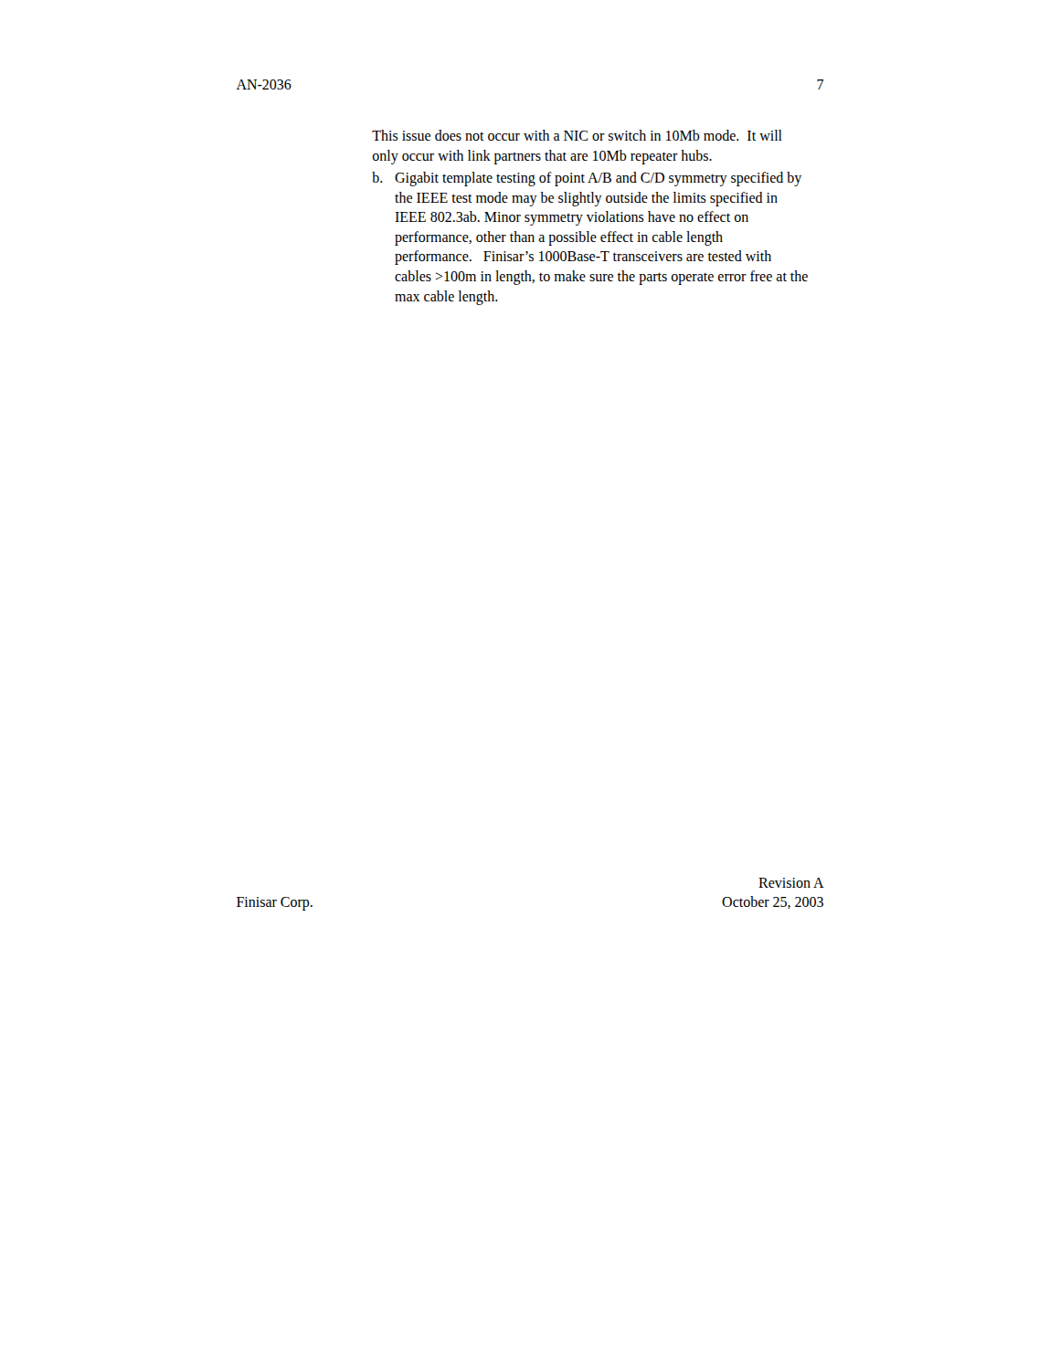AN-2036
7
This issue does not occur with a NIC or switch in 10Mb mode. It will only occur with link partners that are 10Mb repeater hubs.
b. Gigabit template testing of point A/B and C/D symmetry specified by the IEEE test mode may be slightly outside the limits specified in IEEE 802.3ab. Minor symmetry violations have no effect on performance, other than a possible effect in cable length performance. Finisar’s 1000Base-T transceivers are tested with cables >100m in length, to make sure the parts operate error free at the max cable length.
Finisar Corp.
Revision A
October 25, 2003